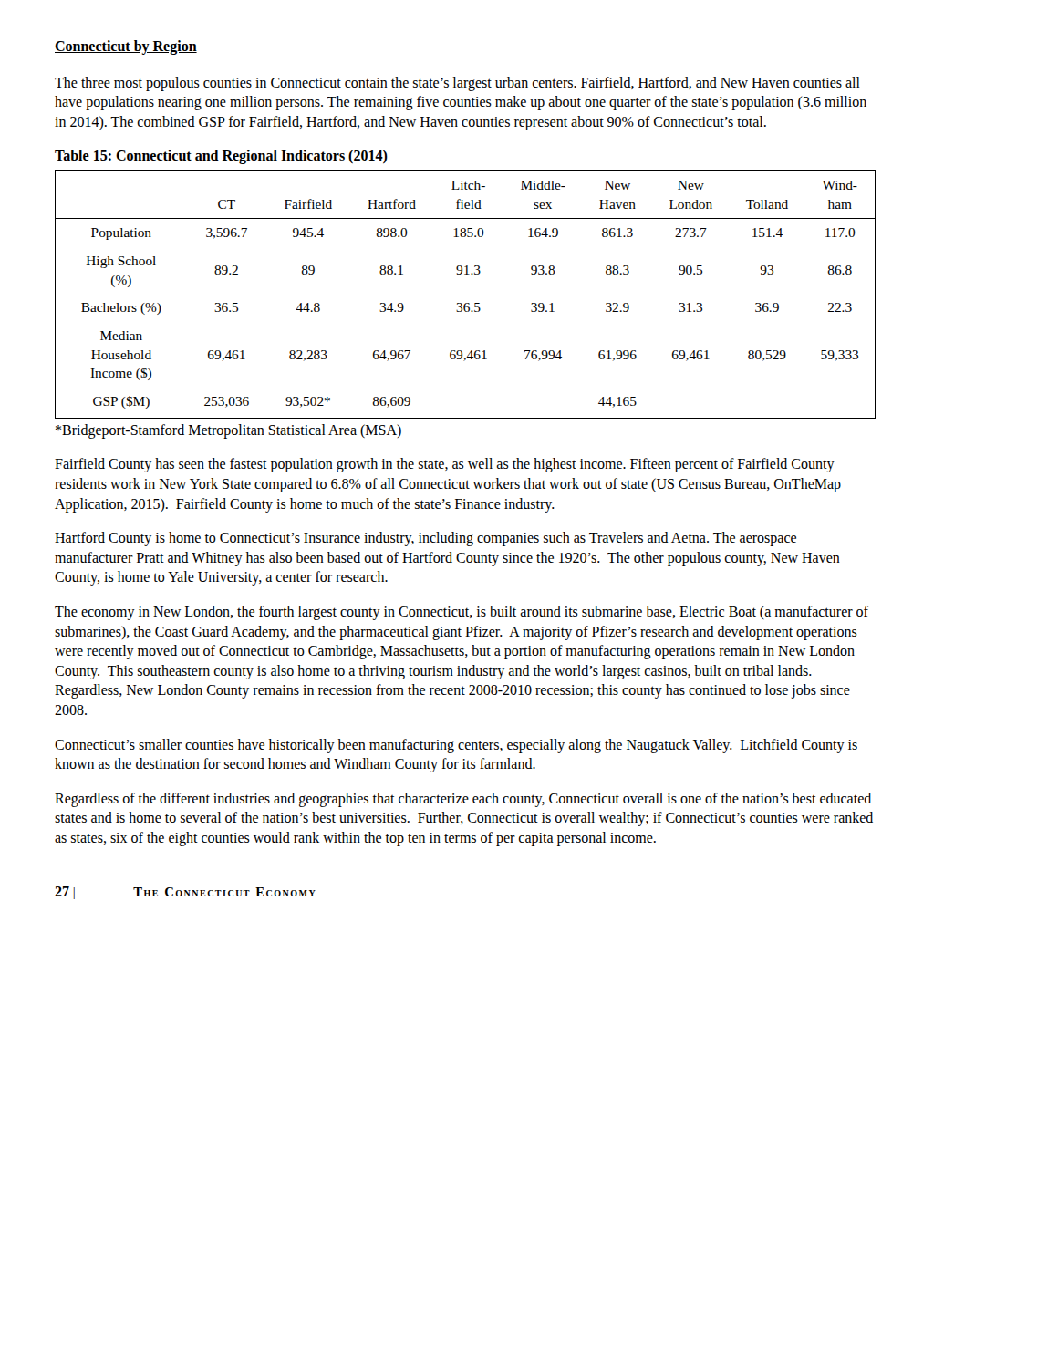Connecticut by Region
The three most populous counties in Connecticut contain the state’s largest urban centers. Fairfield, Hartford, and New Haven counties all have populations nearing one million persons. The remaining five counties make up about one quarter of the state’s population (3.6 million in 2014). The combined GSP for Fairfield, Hartford, and New Haven counties represent about 90% of Connecticut’s total.
Table 15: Connecticut and Regional Indicators (2014)
| | CT | Fairfield | Hartford | Litch- field | Middle- sex | New Haven | New London | Tolland | Wind- ham |
| --- | --- | --- | --- | --- | --- | --- | --- | --- | --- |
| Population | 3,596.7 | 945.4 | 898.0 | 185.0 | 164.9 | 861.3 | 273.7 | 151.4 | 117.0 |
| High School (%) | 89.2 | 89 | 88.1 | 91.3 | 93.8 | 88.3 | 90.5 | 93 | 86.8 |
| Bachelors (%) | 36.5 | 44.8 | 34.9 | 36.5 | 39.1 | 32.9 | 31.3 | 36.9 | 22.3 |
| Median Household Income ($) | 69,461 | 82,283 | 64,967 | 69,461 | 76,994 | 61,996 | 69,461 | 80,529 | 59,333 |
| GSP ($M) | 253,036 | 93,502* | 86,609 | | | 44,165 | | | |
*Bridgeport-Stamford Metropolitan Statistical Area (MSA)
Fairfield County has seen the fastest population growth in the state, as well as the highest income. Fifteen percent of Fairfield County residents work in New York State compared to 6.8% of all Connecticut workers that work out of state (US Census Bureau, OnTheMap Application, 2015). Fairfield County is home to much of the state’s Finance industry.
Hartford County is home to Connecticut’s Insurance industry, including companies such as Travelers and Aetna. The aerospace manufacturer Pratt and Whitney has also been based out of Hartford County since the 1920’s. The other populous county, New Haven County, is home to Yale University, a center for research.
The economy in New London, the fourth largest county in Connecticut, is built around its submarine base, Electric Boat (a manufacturer of submarines), the Coast Guard Academy, and the pharmaceutical giant Pfizer. A majority of Pfizer’s research and development operations were recently moved out of Connecticut to Cambridge, Massachusetts, but a portion of manufacturing operations remain in New London County. This southeastern county is also home to a thriving tourism industry and the world’s largest casinos, built on tribal lands. Regardless, New London County remains in recession from the recent 2008-2010 recession; this county has continued to lose jobs since 2008.
Connecticut’s smaller counties have historically been manufacturing centers, especially along the Naugatuck Valley. Litchfield County is known as the destination for second homes and Windham County for its farmland.
Regardless of the different industries and geographies that characterize each county, Connecticut overall is one of the nation’s best educated states and is home to several of the nation’s best universities. Further, Connecticut is overall wealthy; if Connecticut’s counties were ranked as states, six of the eight counties would rank within the top ten in terms of per capita personal income.
27 | The Connecticut Economy